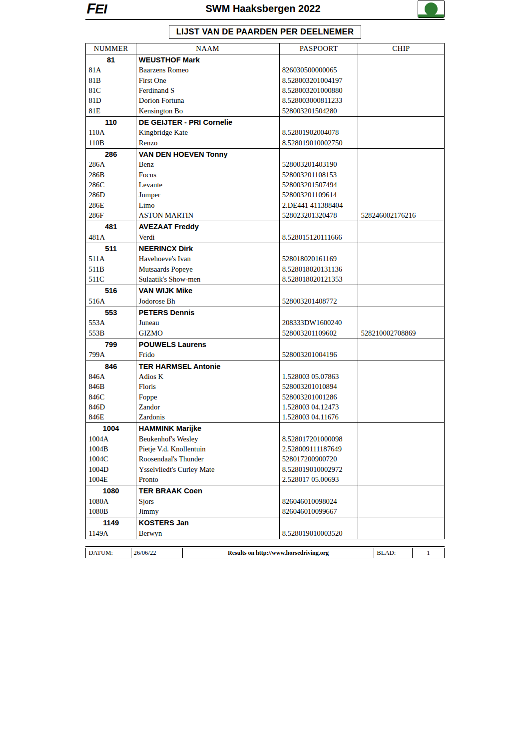FEI
SWM Haaksbergen 2022
LIJST VAN DE PAARDEN PER DEELNEMER
| NUMMER | NAAM | PASPOORT | CHIP |
| --- | --- | --- | --- |
| 81 | WEUSTHOF Mark | | |
| 81A | Baarzens Romeo | 826030500000065 | |
| 81B | First One | 8.528003201004197 | |
| 81C | Ferdinand S | 8.528003201000880 | |
| 81D | Dorion Fortuna | 8.528003000811233 | |
| 81E | Kensington Bo | 528003201504280 | |
| 110 | DE GEIJTER - PRI Cornelie | | |
| 110A | Kingbridge Kate | 8.52801902004078 | |
| 110B | Renzo | 8.528019010002750 | |
| 286 | VAN DEN HOEVEN Tonny | | |
| 286A | Benz | 528003201403190 | |
| 286B | Focus | 528003201108153 | |
| 286C | Levante | 528003201507494 | |
| 286D | Jumper | 528003201109614 | |
| 286E | Limo | 2.DE441 411388404 | |
| 286F | ASTON MARTIN | 528023201320478 | 528246002176216 |
| 481 | AVEZAAT Freddy | | |
| 481A | Verdi | 8.528015120111666 | |
| 511 | NEERINCX Dirk | | |
| 511A | Havehoeve's Ivan | 528018020161169 | |
| 511B | Mutsaards Popeye | 8.528018020131136 | |
| 511C | Sulaatik's Show-men | 8.528018020121353 | |
| 516 | VAN WIJK Mike | | |
| 516A | Jodorose Bh | 528003201408772 | |
| 553 | PETERS Dennis | | |
| 553A | Juneau | 208333DW1600240 | |
| 553B | GIZMO | 528003201109602 | 528210002708869 |
| 799 | POUWELS Laurens | | |
| 799A | Frido | 528003201004196 | |
| 846 | TER HARMSEL Antonie | | |
| 846A | Adios K | 1.528003 05.07863 | |
| 846B | Floris | 528003201010894 | |
| 846C | Foppe | 528003201001286 | |
| 846D | Zandor | 1.528003 04.12473 | |
| 846E | Zardonis | 1.528003 04.11676 | |
| 1004 | HAMMINK Marijke | | |
| 1004A | Beukenhof's Wesley | 8.528017201000098 | |
| 1004B | Pietje V.d. Knollentuin | 2.528009111187649 | |
| 1004C | Roosendaal's Thunder | 528017200900720 | |
| 1004D | Ysselvliedt's Curley Mate | 8.528019010002972 | |
| 1004E | Pronto | 2.528017 05.00693 | |
| 1080 | TER BRAAK Coen | | |
| 1080A | Sjors | 826046010098024 | |
| 1080B | Jimmy | 826046010099667 | |
| 1149 | KOSTERS Jan | | |
| 1149A | Berwyn | 8.528019010003520 | |
| DATUM: | 26/06/22 | Results on http://www.horsedriving.org | BLAD: | 1 |